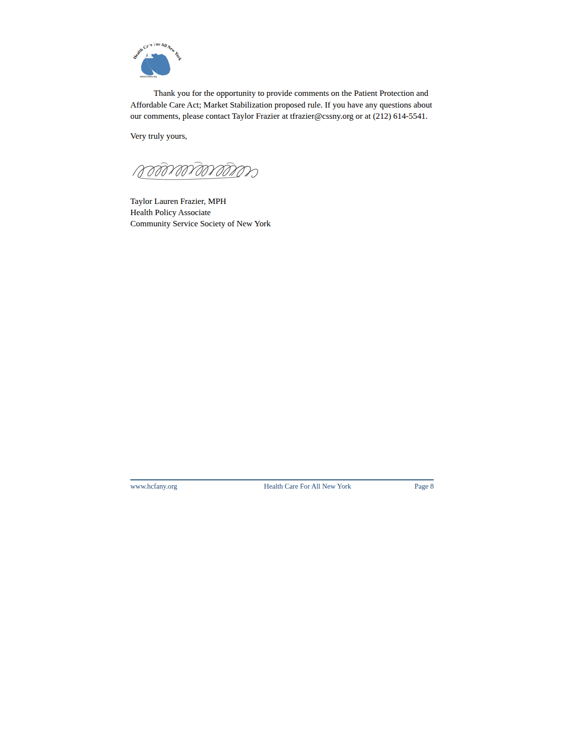Thank you for the opportunity to provide comments on the Patient Protection and Affordable Care Act; Market Stabilization proposed rule. If you have any questions about our comments, please contact Taylor Frazier at tfrazier@cssny.org or at (212) 614-5541.
Very truly yours,
Taylor Lauren Frazier, MPH
Health Policy Associate
Community Service Society of New York
www.hcfany.org Health Care For All New York Page 8